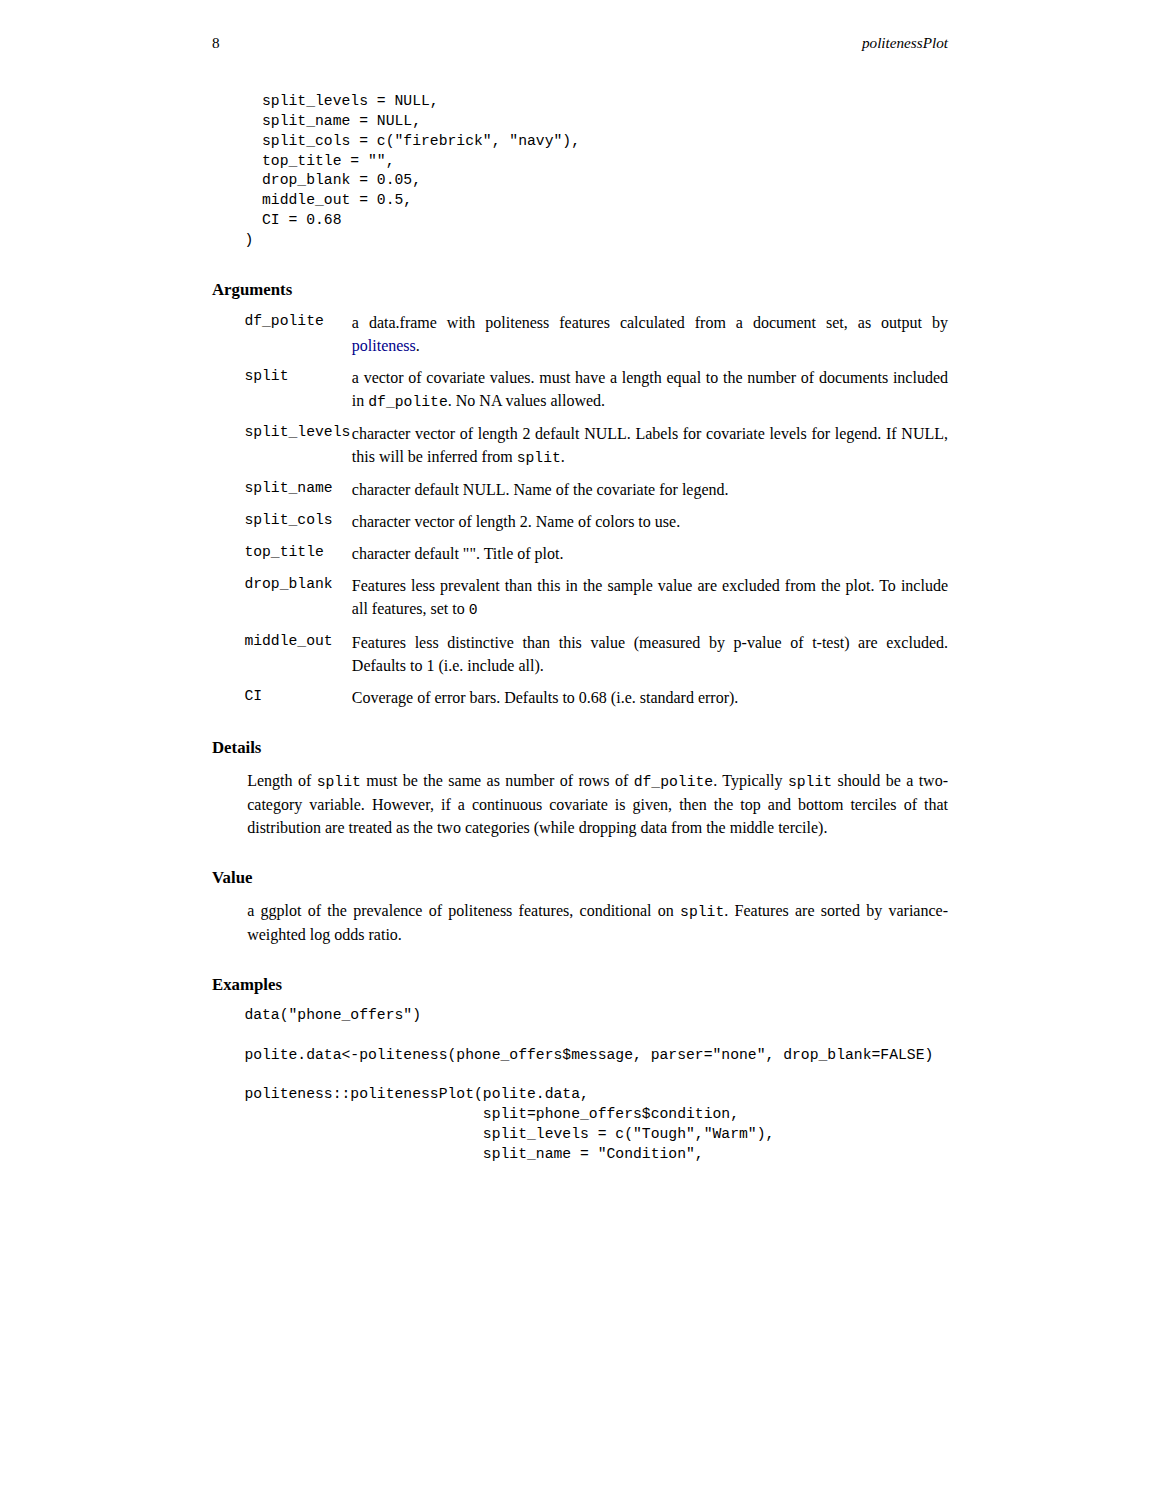8 politenessPlot
  split_levels = NULL,
  split_name = NULL,
  split_cols = c("firebrick", "navy"),
  top_title = "",
  drop_blank = 0.05,
  middle_out = 0.5,
  CI = 0.68
)
Arguments
df_polite
a data.frame with politeness features calculated from a document set, as output by politeness.
split
a vector of covariate values. must have a length equal to the number of documents included in df_polite. No NA values allowed.
split_levels
character vector of length 2 default NULL. Labels for covariate levels for legend. If NULL, this will be inferred from split.
split_name
character default NULL. Name of the covariate for legend.
split_cols
character vector of length 2. Name of colors to use.
top_title
character default "". Title of plot.
drop_blank
Features less prevalent than this in the sample value are excluded from the plot. To include all features, set to 0
middle_out
Features less distinctive than this value (measured by p-value of t-test) are excluded. Defaults to 1 (i.e. include all).
CI
Coverage of error bars. Defaults to 0.68 (i.e. standard error).
Details
Length of split must be the same as number of rows of df_polite. Typically split should be a two-category variable. However, if a continuous covariate is given, then the top and bottom terciles of that distribution are treated as the two categories (while dropping data from the middle tercile).
Value
a ggplot of the prevalence of politeness features, conditional on split. Features are sorted by variance-weighted log odds ratio.
Examples
data("phone_offers")

polite.data<-politeness(phone_offers$message, parser="none", drop_blank=FALSE)

politeness::politenessPlot(polite.data,
                           split=phone_offers$condition,
                           split_levels = c("Tough","Warm"),
                           split_name = "Condition",